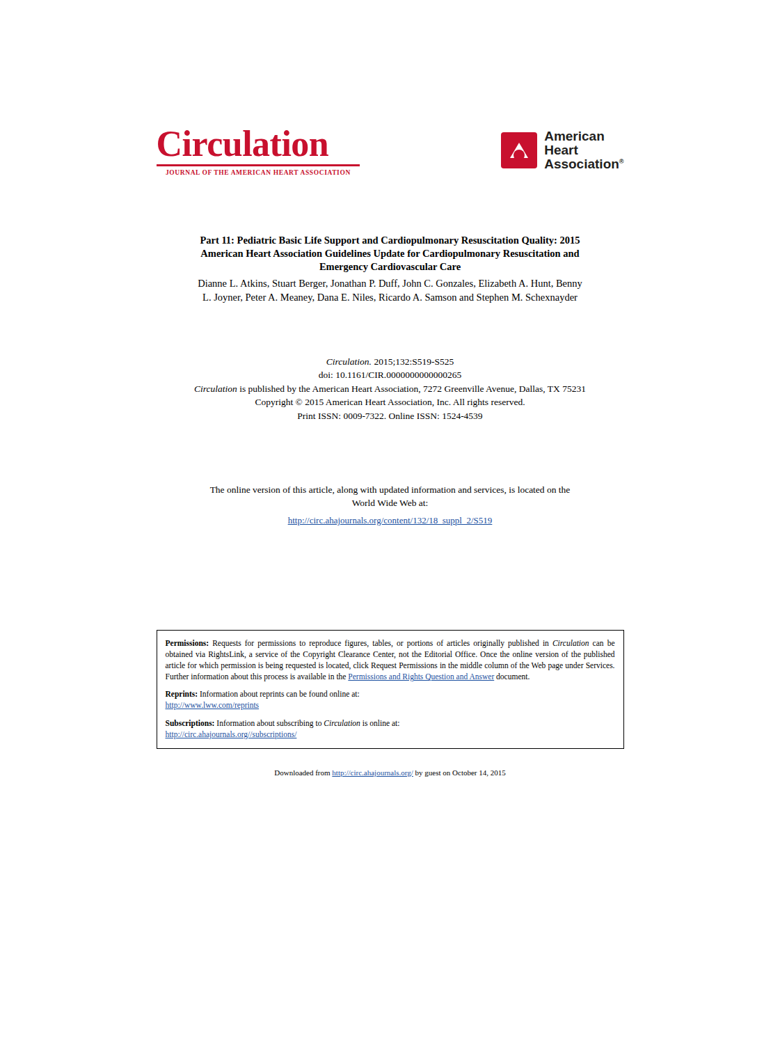Circulation
Journal of the American Heart Association
American
Heart
Association®
Part 11: Pediatric Basic Life Support and Cardiopulmonary Resuscitation Quality: 2015
American Heart Association Guidelines Update for Cardiopulmonary Resuscitation and
Emergency Cardiovascular Care
Dianne L. Atkins, Stuart Berger, Jonathan P. Duff, John C. Gonzales, Elizabeth A. Hunt, Benny
L. Joyner, Peter A. Meaney, Dana E. Niles, Ricardo A. Samson and Stephen M. Schexnayder
Circulation. 2015;132:S519-S525
doi: 10.1161/CIR.0000000000000265
Circulation is published by the American Heart Association, 7272 Greenville Avenue, Dallas, TX 75231
Copyright © 2015 American Heart Association, Inc. All rights reserved.
Print ISSN: 0009-7322. Online ISSN: 1524-4539
The online version of this article, along with updated information and services, is located on the
World Wide Web at:
http://circ.ahajournals.org/content/132/18_suppl_2/S519
Permissions: Requests for permissions to reproduce figures, tables, or portions of articles originally published in Circulation can be obtained via RightsLink, a service of the Copyright Clearance Center, not the Editorial Office. Once the online version of the published article for which permission is being requested is located, click Request Permissions in the middle column of the Web page under Services. Further information about this process is available in the Permissions and Rights Question and Answer document.
Reprints: Information about reprints can be found online at:
http://www.lww.com/reprints
Subscriptions: Information about subscribing to Circulation is online at:
http://circ.ahajournals.org//subscriptions/
Downloaded from http://circ.ahajournals.org/ by guest on October 14, 2015